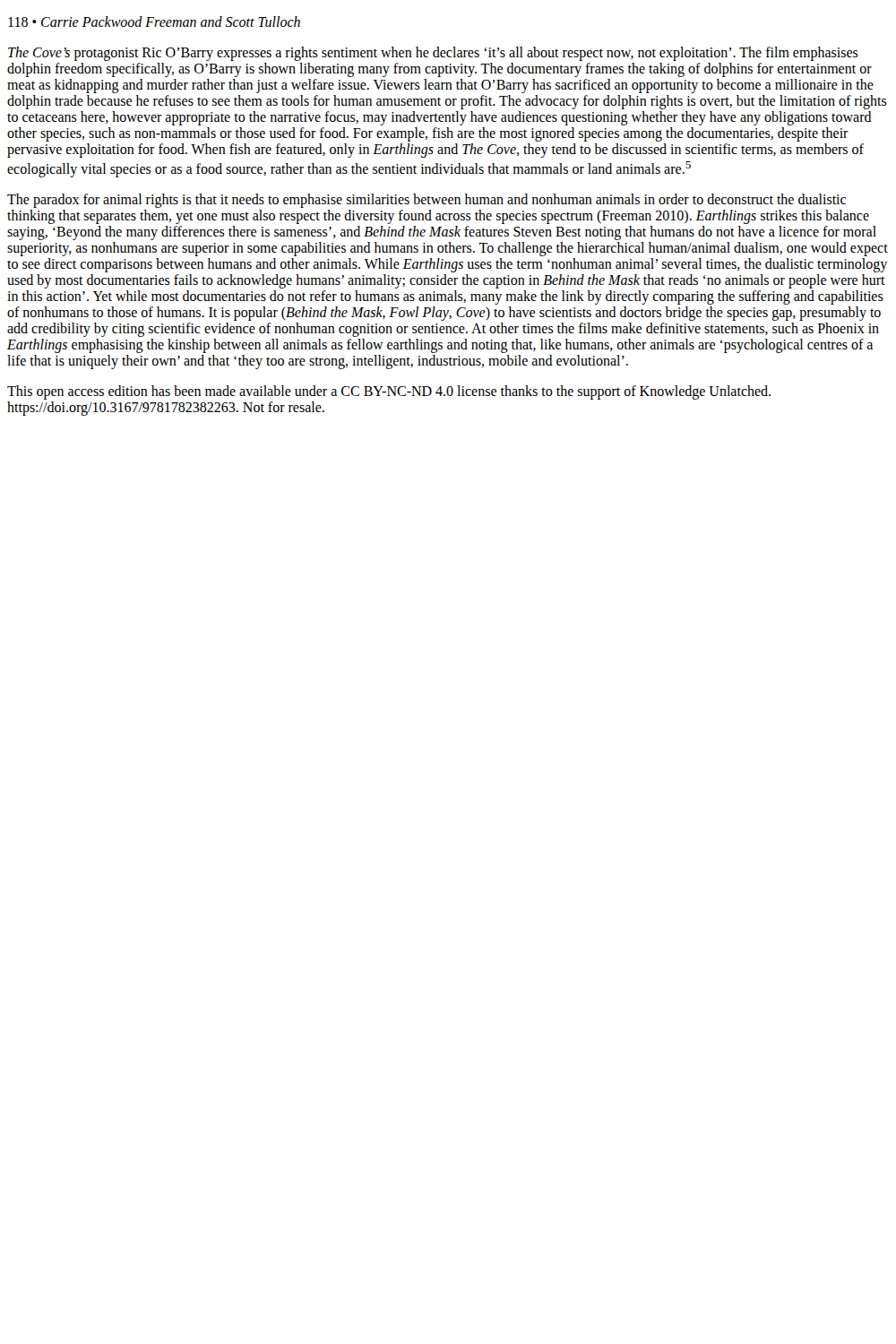118 • Carrie Packwood Freeman and Scott Tulloch
The Cove’s protagonist Ric O’Barry expresses a rights sentiment when he declares ‘it’s all about respect now, not exploitation’. The film emphasises dolphin freedom specifically, as O’Barry is shown liberating many from captivity. The documentary frames the taking of dolphins for entertainment or meat as kidnapping and murder rather than just a welfare issue. Viewers learn that O’Barry has sacrificed an opportunity to become a millionaire in the dolphin trade because he refuses to see them as tools for human amusement or profit. The advocacy for dolphin rights is overt, but the limitation of rights to cetaceans here, however appropriate to the narrative focus, may inadvertently have audiences questioning whether they have any obligations toward other species, such as non-mammals or those used for food. For example, fish are the most ignored species among the documentaries, despite their pervasive exploitation for food. When fish are featured, only in Earthlings and The Cove, they tend to be discussed in scientific terms, as members of ecologically vital species or as a food source, rather than as the sentient individuals that mammals or land animals are.5
The paradox for animal rights is that it needs to emphasise similarities between human and nonhuman animals in order to deconstruct the dualistic thinking that separates them, yet one must also respect the diversity found across the species spectrum (Freeman 2010). Earthlings strikes this balance saying, ‘Beyond the many differences there is sameness’, and Behind the Mask features Steven Best noting that humans do not have a licence for moral superiority, as nonhumans are superior in some capabilities and humans in others. To challenge the hierarchical human/animal dualism, one would expect to see direct comparisons between humans and other animals. While Earthlings uses the term ‘nonhuman animal’ several times, the dualistic terminology used by most documentaries fails to acknowledge humans’ animality; consider the caption in Behind the Mask that reads ‘no animals or people were hurt in this action’. Yet while most documentaries do not refer to humans as animals, many make the link by directly comparing the suffering and capabilities of nonhumans to those of humans. It is popular (Behind the Mask, Fowl Play, Cove) to have scientists and doctors bridge the species gap, presumably to add credibility by citing scientific evidence of nonhuman cognition or sentience. At other times the films make definitive statements, such as Phoenix in Earthlings emphasising the kinship between all animals as fellow earthlings and noting that, like humans, other animals are ‘psychological centres of a life that is uniquely their own’ and that ‘they too are strong, intelligent, industrious, mobile and evolutional’.
This open access edition has been made available under a CC BY-NC-ND 4.0 license thanks to the support of Knowledge Unlatched. https://doi.org/10.3167/9781782382263. Not for resale.